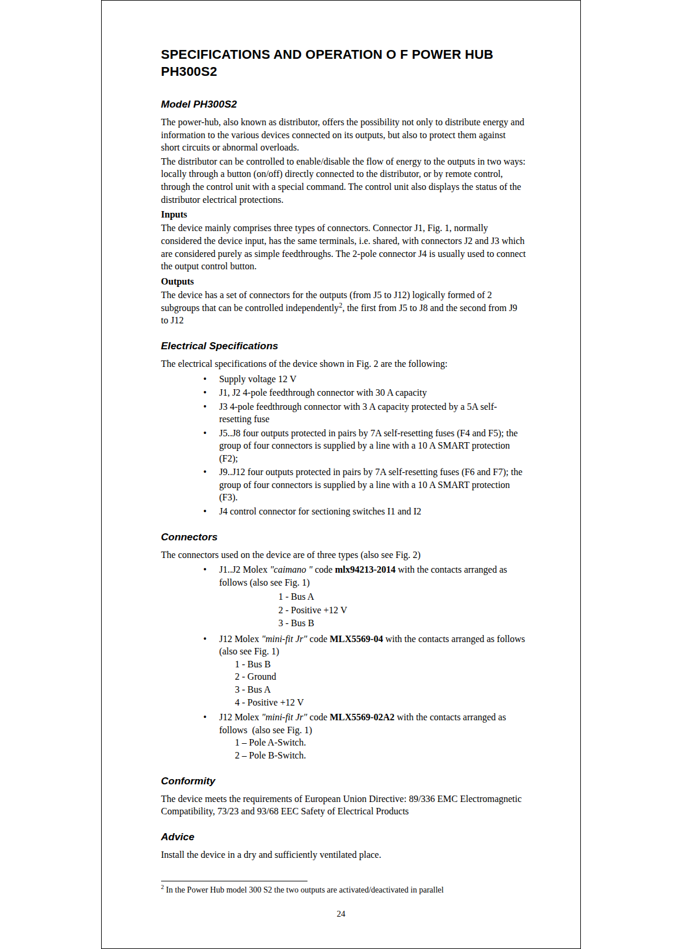SPECIFICATIONS AND OPERATION O F POWER HUB PH300S2
Model PH300S2
The power-hub, also known as distributor, offers the possibility not only to distribute energy and information to the various devices connected on its outputs, but also to protect them against short circuits or abnormal overloads.
The distributor can be controlled to enable/disable the flow of energy to the outputs in two ways: locally through a button (on/off) directly connected to the distributor, or by remote control, through the control unit with a special command. The control unit also displays the status of the distributor electrical protections.
Inputs
The device mainly comprises three types of connectors. Connector J1, Fig. 1, normally considered the device input, has the same terminals, i.e. shared, with connectors J2 and J3 which are considered purely as simple feedthroughs. The 2-pole connector J4 is usually used to connect the output control button.
Outputs
The device has a set of connectors for the outputs (from J5 to J12) logically formed of 2 subgroups that can be controlled independently2, the first from J5 to J8 and the second from J9 to J12
Electrical Specifications
The electrical specifications of the device shown in Fig. 2 are the following:
Supply voltage 12 V
J1, J2 4-pole feedthrough connector with 30 A capacity
J3 4-pole feedthrough connector with 3 A capacity protected by a 5A self-resetting fuse
J5..J8 four outputs protected in pairs by 7A self-resetting fuses (F4 and F5); the group of four connectors is supplied by a line with a 10 A SMART protection (F2);
J9..J12 four outputs protected in pairs by 7A self-resetting fuses (F6 and F7); the group of four connectors is supplied by a line with a 10 A SMART protection (F3).
J4 control connector for sectioning switches I1 and I2
Connectors
The connectors used on the device are of three types (also see Fig. 2)
J1..J2 Molex "caimano " code mlx94213-2014 with the contacts arranged as follows (also see Fig. 1)
1 - Bus A
2 - Positive +12 V
3 - Bus B
J12 Molex "mini-fit Jr" code MLX5569-04 with the contacts arranged as follows (also see Fig. 1)
1 - Bus B
2 - Ground
3 - Bus A
4 - Positive +12 V
J12 Molex "mini-fit Jr" code MLX5569-02A2 with the contacts arranged as follows (also see Fig. 1)
1 – Pole A-Switch.
2 – Pole B-Switch.
Conformity
The device meets the requirements of European Union Directive: 89/336 EMC Electromagnetic Compatibility, 73/23 and 93/68 EEC Safety of Electrical Products
Advice
Install the device in a dry and sufficiently ventilated place.
2 In the Power Hub model 300 S2 the two outputs are activated/deactivated in parallel
24